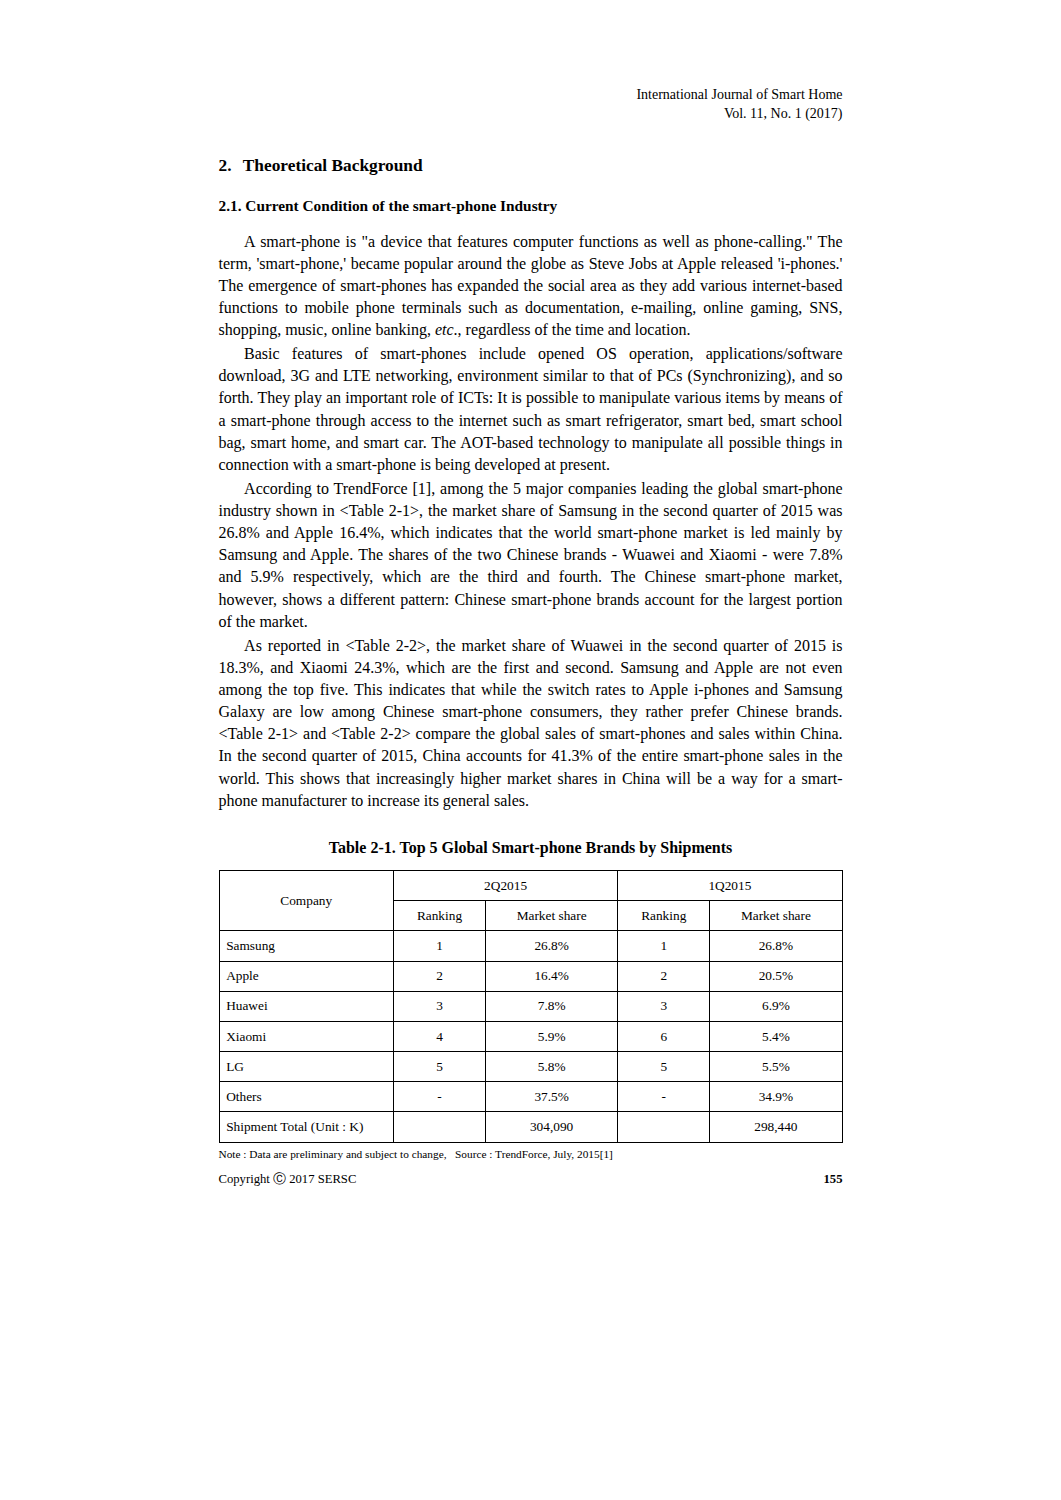International Journal of Smart Home
Vol. 11, No. 1 (2017)
2. Theoretical Background
2.1. Current Condition of the smart-phone Industry
A smart-phone is "a device that features computer functions as well as phone-calling." The term, 'smart-phone,' became popular around the globe as Steve Jobs at Apple released 'i-phones.' The emergence of smart-phones has expanded the social area as they add various internet-based functions to mobile phone terminals such as documentation, e-mailing, online gaming, SNS, shopping, music, online banking, etc., regardless of the time and location.
Basic features of smart-phones include opened OS operation, applications/software download, 3G and LTE networking, environment similar to that of PCs (Synchronizing), and so forth. They play an important role of ICTs: It is possible to manipulate various items by means of a smart-phone through access to the internet such as smart refrigerator, smart bed, smart school bag, smart home, and smart car. The AOT-based technology to manipulate all possible things in connection with a smart-phone is being developed at present.
According to TrendForce [1], among the 5 major companies leading the global smart-phone industry shown in <Table 2-1>, the market share of Samsung in the second quarter of 2015 was 26.8% and Apple 16.4%, which indicates that the world smart-phone market is led mainly by Samsung and Apple. The shares of the two Chinese brands - Wuawei and Xiaomi - were 7.8% and 5.9% respectively, which are the third and fourth. The Chinese smart-phone market, however, shows a different pattern: Chinese smart-phone brands account for the largest portion of the market.
As reported in <Table 2-2>, the market share of Wuawei in the second quarter of 2015 is 18.3%, and Xiaomi 24.3%, which are the first and second. Samsung and Apple are not even among the top five. This indicates that while the switch rates to Apple i-phones and Samsung Galaxy are low among Chinese smart-phone consumers, they rather prefer Chinese brands. <Table 2-1> and <Table 2-2> compare the global sales of smart-phones and sales within China. In the second quarter of 2015, China accounts for 41.3% of the entire smart-phone sales in the world. This shows that increasingly higher market shares in China will be a way for a smart-phone manufacturer to increase its general sales.
Table 2-1. Top 5 Global Smart-phone Brands by Shipments
| Company | 2Q2015 | 1Q2015 |
| --- | --- | --- |
| Ranking | Market share | Ranking | Market share |
| Samsung | 1 | 26.8% | 1 | 26.8% |
| Apple | 2 | 16.4% | 2 | 20.5% |
| Huawei | 3 | 7.8% | 3 | 6.9% |
| Xiaomi | 4 | 5.9% | 6 | 5.4% |
| LG | 5 | 5.8% | 5 | 5.5% |
| Others | - | 37.5% | - | 34.9% |
| Shipment Total (Unit : K) | | 304,090 | | 298,440 |
Note : Data are preliminary and subject to change, Source : TrendForce, July, 2015[1]
Copyright Ⓒ 2017 SERSC 155